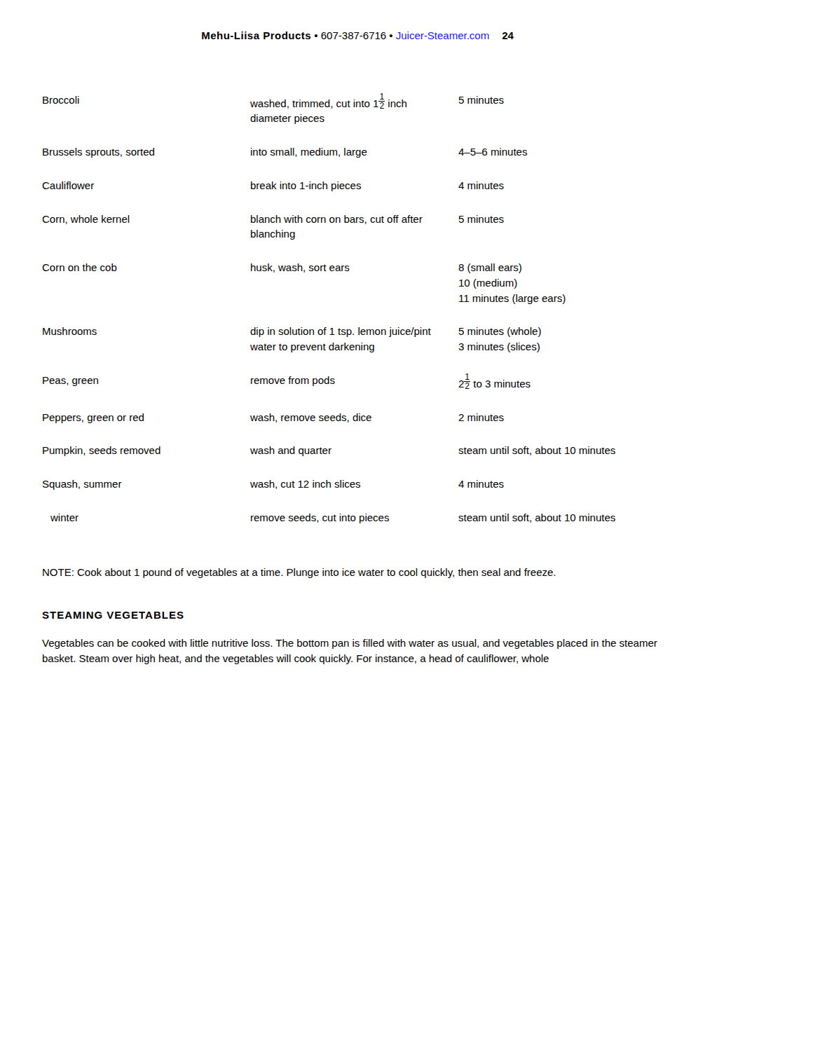Mehu-Liisa Products • 607-387-6716 • Juicer-Steamer.com 24
| Broccoli | washed, trimmed, cut into 1 1 2 inch diameter pieces | 5 minutes |
| Brussels sprouts, sorted | into small, medium, large | 4–5–6 minutes |
| Cauliflower | break into 1-inch pieces | 4 minutes |
| Corn, whole kernel | blanch with corn on bars, cut off after blanching | 5 minutes |
| Corn on the cob | husk, wash, sort ears | 8 (small ears) 10 (medium) 11 minutes (large ears) |
| Mushrooms | dip in solution of 1 tsp. lemon juice/pint water to prevent darkening | 5 minutes (whole) 3 minutes (slices) |
| Peas, green | remove from pods | 2 1 2 to 3 minutes |
| Peppers, green or red | wash, remove seeds, dice | 2 minutes |
| Pumpkin, seeds removed | wash and quarter | steam until soft, about 10 minutes |
| Squash, summer | wash, cut 12 inch slices | 4 minutes |
| winter | remove seeds, cut into pieces | steam until soft, about 10 minutes |
NOTE: Cook about 1 pound of vegetables at a time. Plunge into ice water to cool quickly, then seal and freeze.
STEAMING VEGETABLES
Vegetables can be cooked with little nutritive loss. The bottom pan is filled with water as usual, and vegetables placed in the steamer basket. Steam over high heat, and the vegetables will cook quickly. For instance, a head of cauliflower, whole